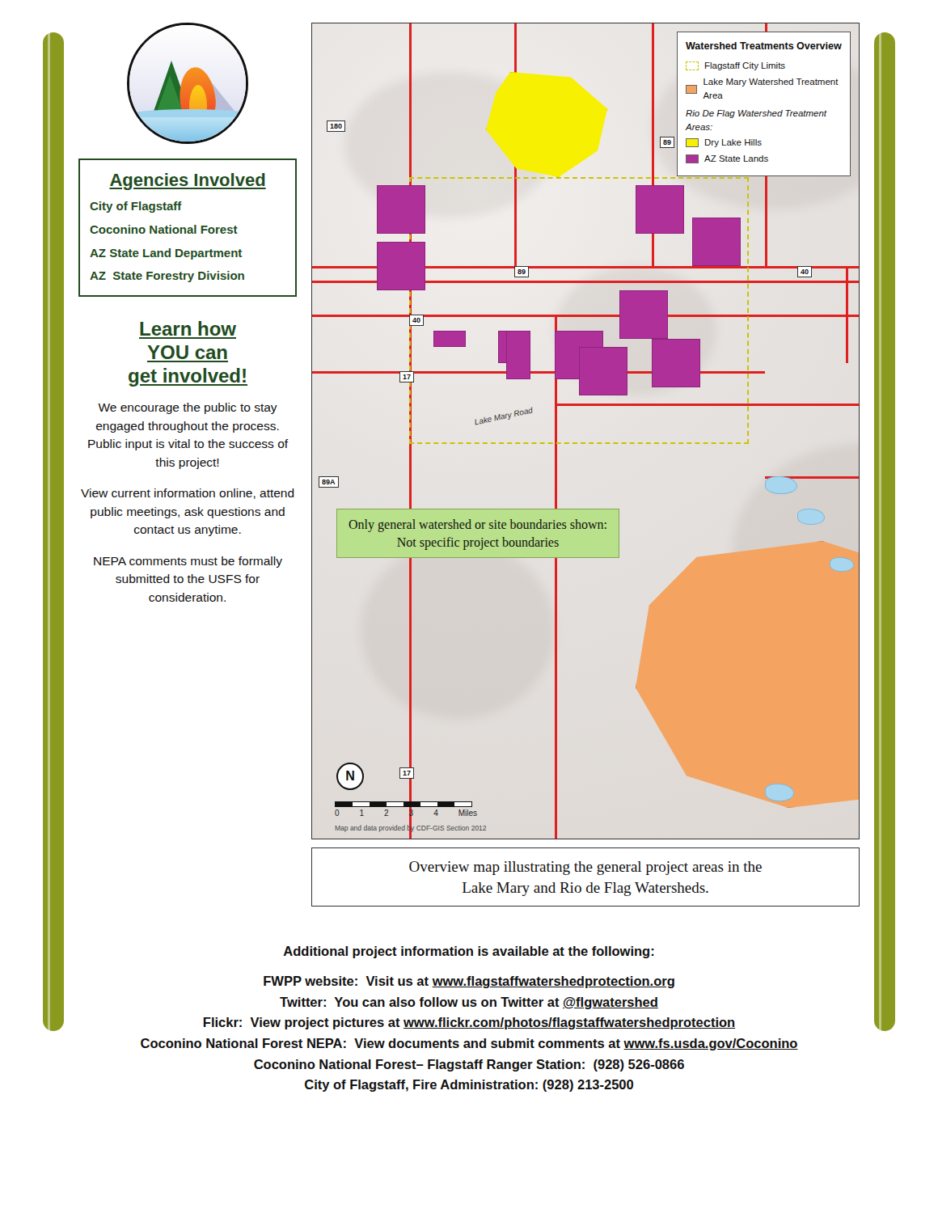Agencies Involved
City of Flagstaff
Coconino National Forest
AZ State Land Department
AZ State Forestry Division
Learn how
YOU can
get involved!
We encourage the public to stay engaged throughout the process. Public input is vital to the success of this project!
View current information online, attend public meetings, ask questions and contact us anytime.
NEPA comments must be formally submitted to the USFS for consideration.
180
89
89
40
40
17
17
89A
Lake Mary Road
Lake Mary Road
Watershed Treatments Overview
Flagstaff City Limits
Lake Mary Watershed Treatment Area
Rio De Flag Watershed Treatment Areas:
Dry Lake Hills
AZ State Lands
Only general watershed or site boundaries shown:
Not specific project boundaries
N
01234 Miles
Map and data provided by CDF-GIS Section 2012
Overview map illustrating the general project areas in the
Lake Mary and Rio de Flag Watersheds.
Additional project information is available at the following:
FWPP website: Visit us at www.flagstaffwatershedprotection.org
Twitter: You can also follow us on Twitter at @flgwatershed
Flickr: View project pictures at www.flickr.com/photos/flagstaffwatershedprotection
Coconino National Forest NEPA: View documents and submit comments at www.fs.usda.gov/Coconino
Coconino National Forest– Flagstaff Ranger Station: (928) 526-0866
City of Flagstaff, Fire Administration: (928) 213-2500